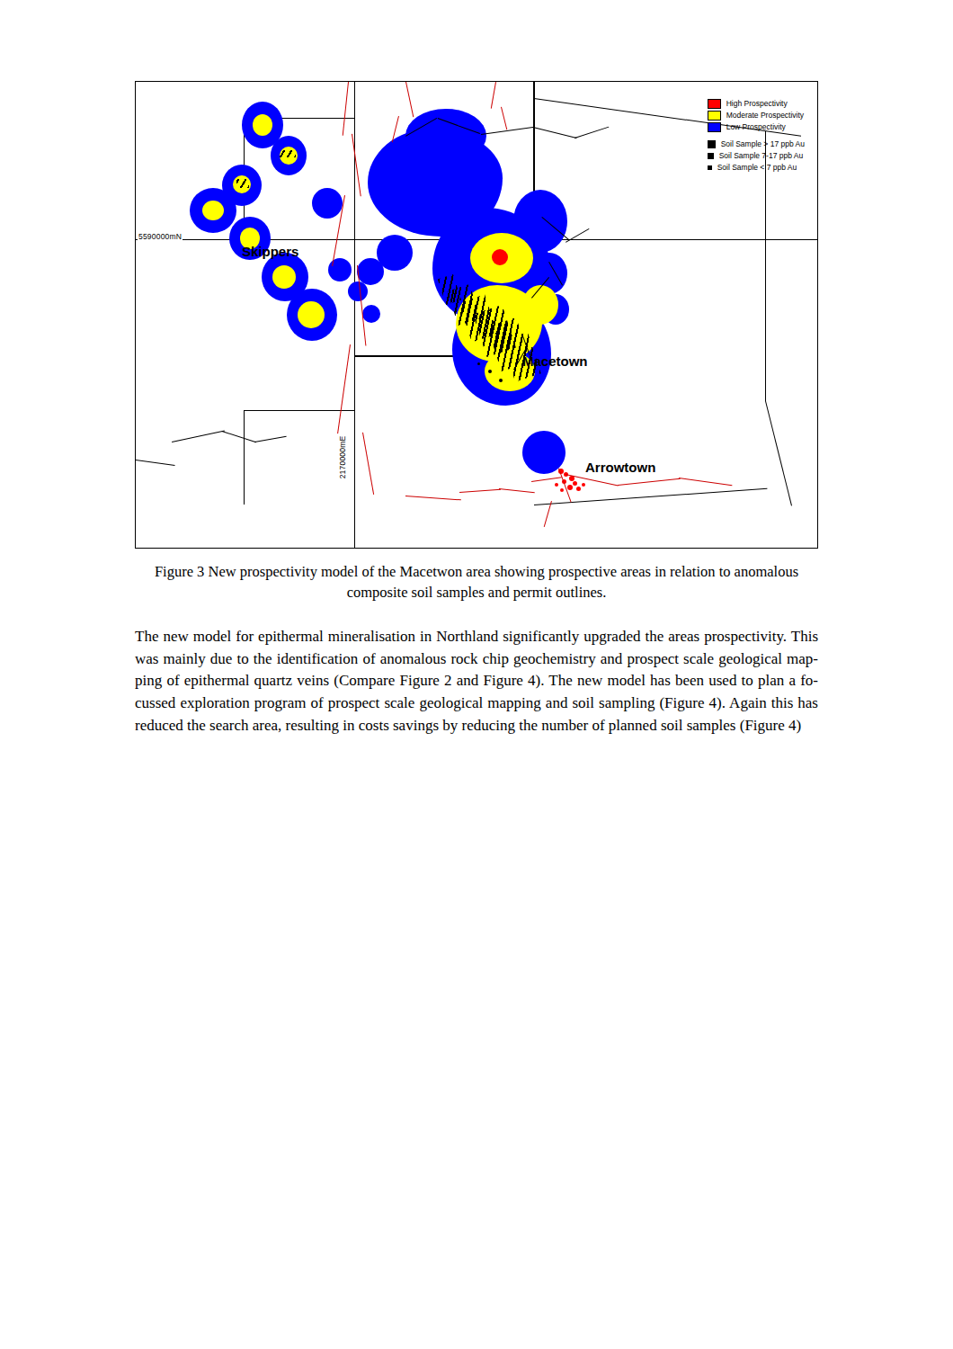5590000mN
2170000mE
Skippers
Macetown
Arrowtown
High Prospectivity
Moderate Prospectivity
Low Prospectivity
Soil Sample > 17 ppb Au
Soil Sample 7-17 ppb Au
Soil Sample < 7 ppb Au
Figure 3 New prospectivity model of the Macetwon area showing prospective areas in relation to anomalous composite soil samples and permit outlines.
The new model for epithermal mineralisation in Northland significantly upgraded the areas prospectivity. This was mainly due to the identification of anomalous rock chip geochemistry and prospect scale geological mapping of epithermal quartz veins (Compare Figure 2 and Figure 4). The new model has been used to plan a focussed exploration program of prospect scale geological mapping and soil sampling (Figure 4). Again this has reduced the search area, resulting in costs savings by reducing the number of planned soil samples (Figure 4)